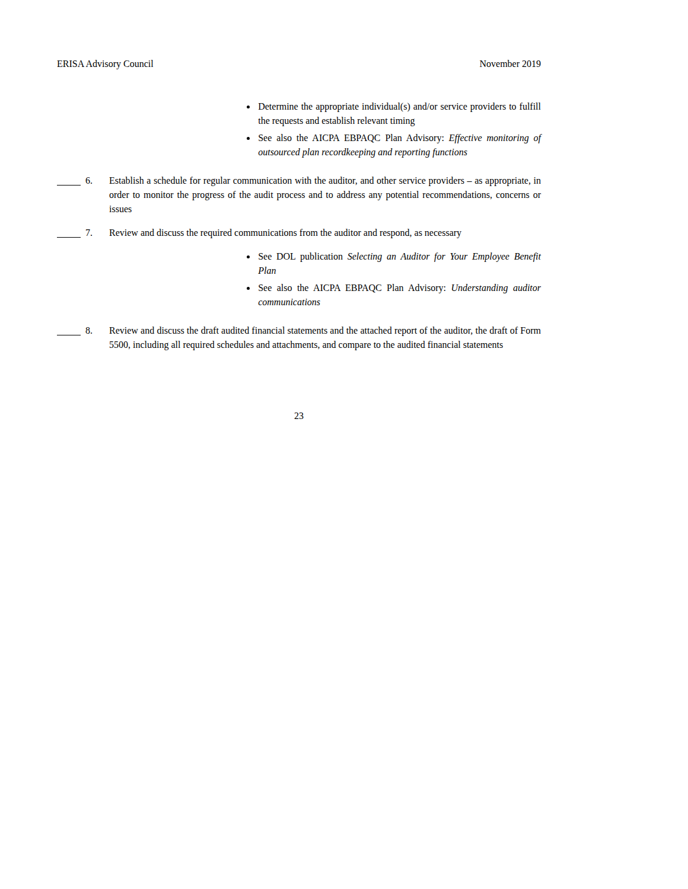ERISA Advisory Council November 2019
Determine the appropriate individual(s) and/or service providers to fulfill the requests and establish relevant timing
See also the AICPA EBPAQC Plan Advisory: Effective monitoring of outsourced plan recordkeeping and reporting functions
6. Establish a schedule for regular communication with the auditor, and other service providers – as appropriate, in order to monitor the progress of the audit process and to address any potential recommendations, concerns or issues
7. Review and discuss the required communications from the auditor and respond, as necessary
See DOL publication Selecting an Auditor for Your Employee Benefit Plan
See also the AICPA EBPAQC Plan Advisory: Understanding auditor communications
8. Review and discuss the draft audited financial statements and the attached report of the auditor, the draft of Form 5500, including all required schedules and attachments, and compare to the audited financial statements
23